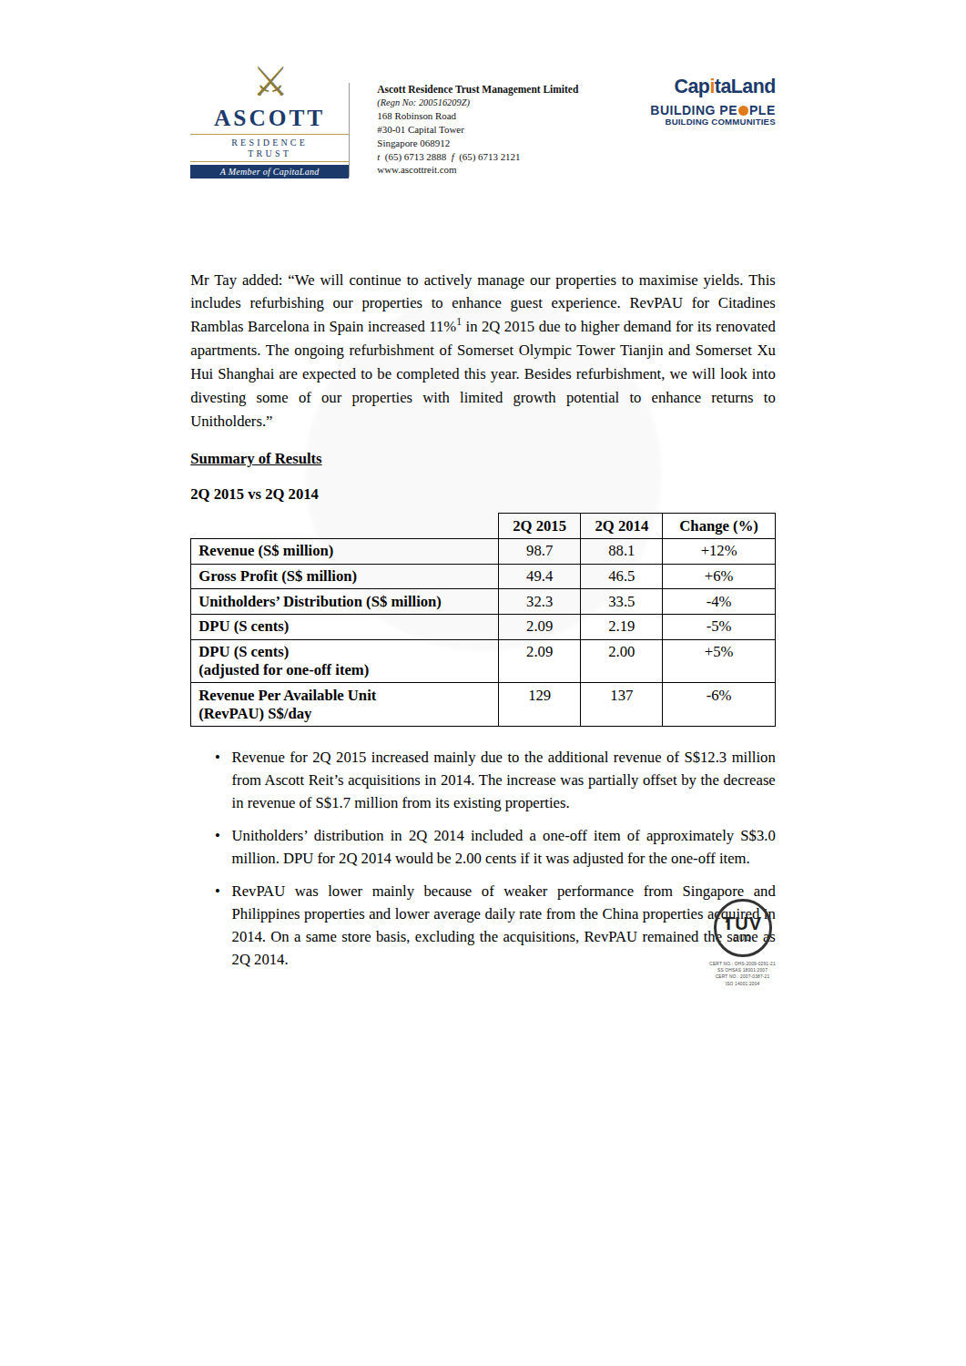⚔
ASCOTT
RESIDENCE
TRUST
A Member of CapitaLand
Ascott Residence Trust Management Limited
(Regn No: 200516209Z)
168 Robinson Road
#30-01 Capital Tower
Singapore 068912
t (65) 6713 2888 f (65) 6713 2121
www.ascottreit.com
CapitaLand
BUILDING PE PLE BUILDING COMMUNITIES
Mr Tay added: “We will continue to actively manage our properties to maximise yields. This includes refurbishing our properties to enhance guest experience. RevPAU for Citadines Ramblas Barcelona in Spain increased 11%1 in 2Q 2015 due to higher demand for its renovated apartments. The ongoing refurbishment of Somerset Olympic Tower Tianjin and Somerset Xu Hui Shanghai are expected to be completed this year. Besides refurbishment, we will look into divesting some of our properties with limited growth potential to enhance returns to Unitholders.”
Summary of Results
2Q 2015 vs 2Q 2014
| | 2Q 2015 | 2Q 2014 | Change (%) |
| --- | --- | --- | --- |
| Revenue (S$ million) | 98.7 | 88.1 | +12% |
| Gross Profit (S$ million) | 49.4 | 46.5 | +6% |
| Unitholders’ Distribution (S$ million) | 32.3 | 33.5 | -4% |
| DPU (S cents) | 2.09 | 2.19 | -5% |
| DPU (S cents) (adjusted for one-off item) | 2.09 | 2.00 | +5% |
| Revenue Per Available Unit (RevPAU) S$/day | 129 | 137 | -6% |
Revenue for 2Q 2015 increased mainly due to the additional revenue of S$12.3 million from Ascott Reit’s acquisitions in 2014. The increase was partially offset by the decrease in revenue of S$1.7 million from its existing properties.
Unitholders’ distribution in 2Q 2014 included a one-off item of approximately S$3.0 million. DPU for 2Q 2014 would be 2.00 cents if it was adjusted for the one-off item.
RevPAU was lower mainly because of weaker performance from Singapore and Philippines properties and lower average daily rate from the China properties acquired in 2014. On a same store basis, excluding the acquisitions, RevPAU remained the same as 2Q 2014.
TUV
SUD
CERT NO.: OHS-2009-0291-21
SS OHSAS 18001:2007
CERT NO.: 2007-0387-21
ISO 14001:2004